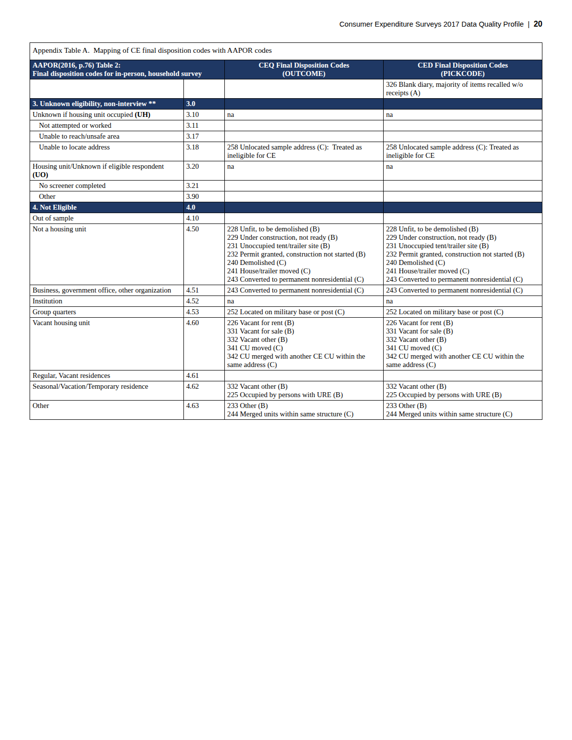Consumer Expenditure Surveys 2017 Data Quality Profile | 20
| Appendix Table A. Mapping of CE final disposition codes with AAPOR codes |
| AAPOR(2016, p.76) Table 2: Final disposition codes for in-person, household survey | CEQ Final Disposition Codes (OUTCOME) | CED Final Disposition Codes (PICKCODE) |
| | | | 326 Blank diary, majority of items recalled w/o receipts (A) |
| 3. Unknown eligibility, non-interview ** | 3.0 | | |
| Unknown if housing unit occupied (UH) | 3.10 | na | na |
| Not attempted or worked | 3.11 | | |
| Unable to reach/unsafe area | 3.17 | | |
| Unable to locate address | 3.18 | 258 Unlocated sample address (C): Treated as ineligible for CE | 258 Unlocated sample address (C): Treated as ineligible for CE |
| Housing unit/Unknown if eligible respondent (UO) | 3.20 | na | na |
| No screener completed | 3.21 | | |
| Other | 3.90 | | |
| 4. Not Eligible | 4.0 | | |
| Out of sample | 4.10 | | |
| Not a housing unit | 4.50 | 228 Unfit, to be demolished (B) 229 Under construction, not ready (B) 231 Unoccupied tent/trailer site (B) 232 Permit granted, construction not started (B) 240 Demolished (C) 241 House/trailer moved (C) 243 Converted to permanent nonresidential (C) | 228 Unfit, to be demolished (B) 229 Under construction, not ready (B) 231 Unoccupied tent/trailer site (B) 232 Permit granted, construction not started (B) 240 Demolished (C) 241 House/trailer moved (C) 243 Converted to permanent nonresidential (C) |
| Business, government office, other organization | 4.51 | 243 Converted to permanent nonresidential (C) | 243 Converted to permanent nonresidential (C) |
| Institution | 4.52 | na | na |
| Group quarters | 4.53 | 252 Located on military base or post (C) | 252 Located on military base or post (C) |
| Vacant housing unit | 4.60 | 226 Vacant for rent (B) 331 Vacant for sale (B) 332 Vacant other (B) 341 CU moved (C) 342 CU merged with another CE CU within the same address (C) | 226 Vacant for rent (B) 331 Vacant for sale (B) 332 Vacant other (B) 341 CU moved (C) 342 CU merged with another CE CU within the same address (C) |
| Regular, Vacant residences | 4.61 | | |
| Seasonal/Vacation/Temporary residence | 4.62 | 332 Vacant other (B) 225 Occupied by persons with URE (B) | 332 Vacant other (B) 225 Occupied by persons with URE (B) |
| Other | 4.63 | 233 Other (B) 244 Merged units within same structure (C) | 233 Other (B) 244 Merged units within same structure (C) |